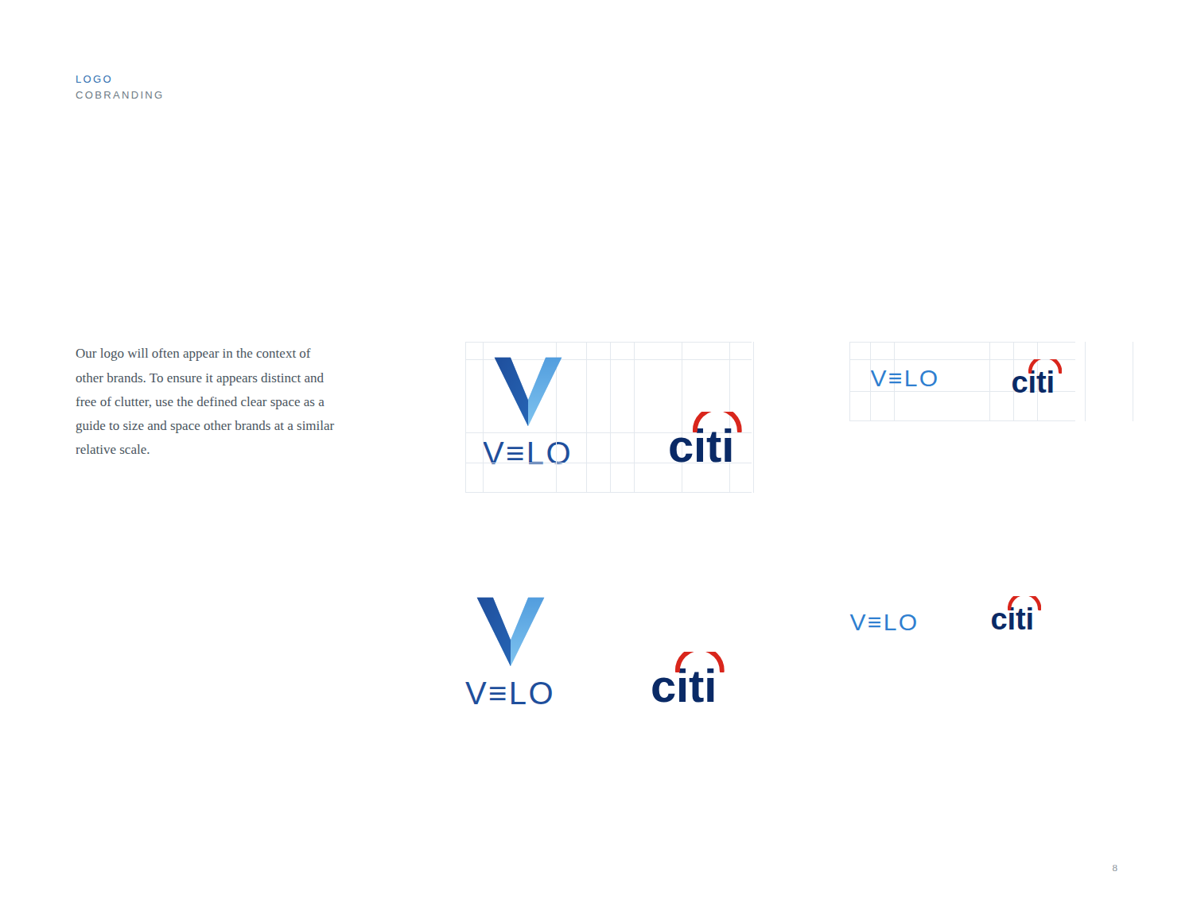Logo Cobranding
Our logo will often appear in the context of other brands. To ensure it appears distinct and free of clutter, use the defined clear space as a guide to size and space other brands at a similar relative scale.
V≡LO
citi
V≡LO
citi
V≡LO
citi
V≡LO
citi
8